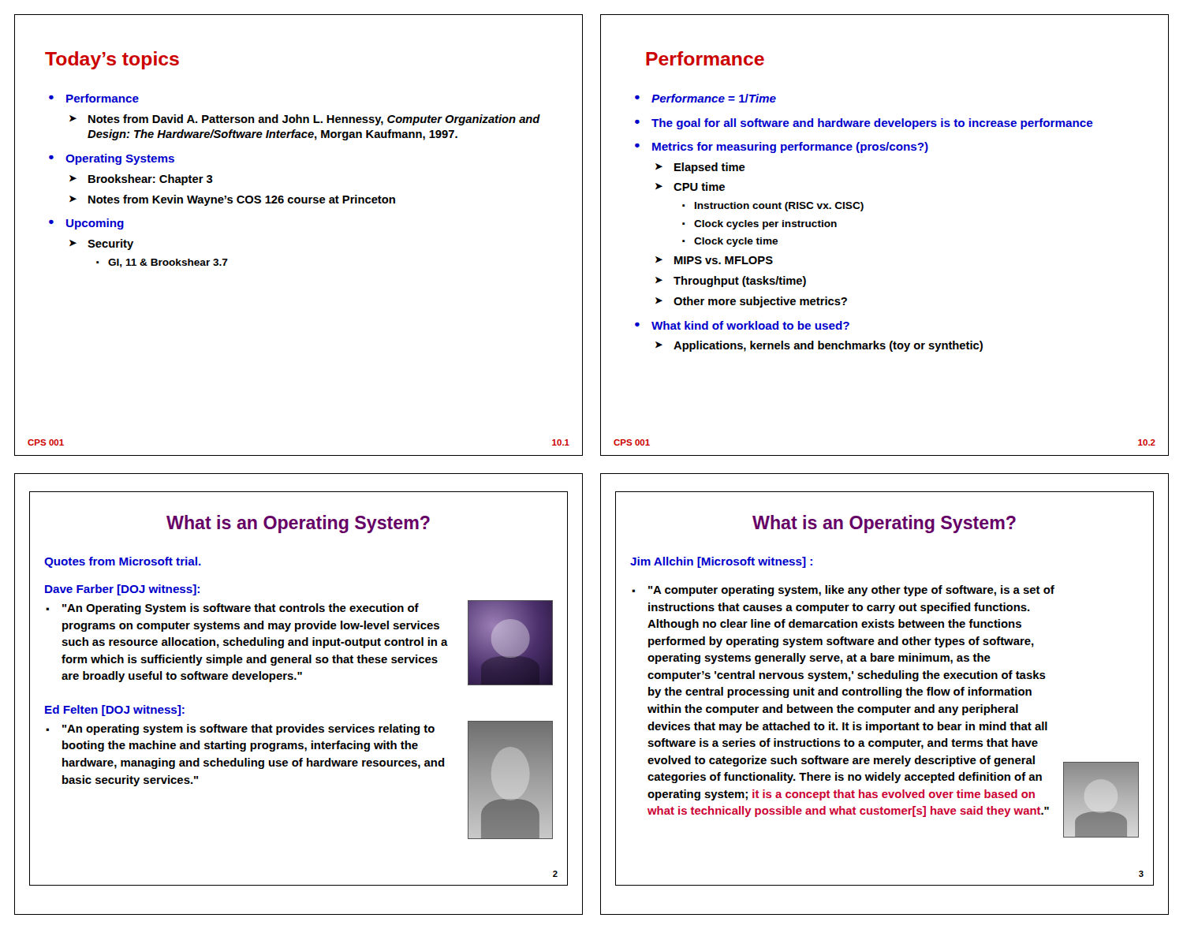Today’s topics
Performance
Notes from David A. Patterson and John L. Hennessy, Computer Organization and Design: The Hardware/Software Interface, Morgan Kaufmann, 1997.
Operating Systems
Brookshear: Chapter 3
Notes from Kevin Wayne’s COS 126 course at Princeton
Upcoming
Security
GI, 11 & Brookshear 3.7
CPS 00110.1
Performance
Performance = 1/Time
The goal for all software and hardware developers is to increase performance
Metrics for measuring performance (pros/cons?)
Elapsed time
CPU time
Instruction count (RISC vx. CISC)
Clock cycles per instruction
Clock cycle time
MIPS vs. MFLOPS
Throughput (tasks/time)
Other more subjective metrics?
What kind of workload to be used?
Applications, kernels and benchmarks (toy or synthetic)
CPS 00110.2
What is an Operating System?
Quotes from Microsoft trial.
Dave Farber [DOJ witness]:
"An Operating System is software that controls the execution of programs on computer systems and may provide low-level services such as resource allocation, scheduling and input-output control in a form which is sufficiently simple and general so that these services are broadly useful to software developers."
Ed Felten [DOJ witness]:
"An operating system is software that provides services relating to booting the machine and starting programs, interfacing with the hardware, managing and scheduling use of hardware resources, and basic security services."
2
What is an Operating System?
Jim Allchin [Microsoft witness] :
"A computer operating system, like any other type of software, is a set of instructions that causes a computer to carry out specified functions. Although no clear line of demarcation exists between the functions performed by operating system software and other types of software, operating systems generally serve, at a bare minimum, as the computer’s 'central nervous system,' scheduling the execution of tasks by the central processing unit and controlling the flow of information within the computer and between the computer and any peripheral devices that may be attached to it. It is important to bear in mind that all software is a series of instructions to a computer, and terms that have evolved to categorize such software are merely descriptive of general categories of functionality. There is no widely accepted definition of an operating system; it is a concept that has evolved over time based on what is technically possible and what customer[s] have said they want."
3